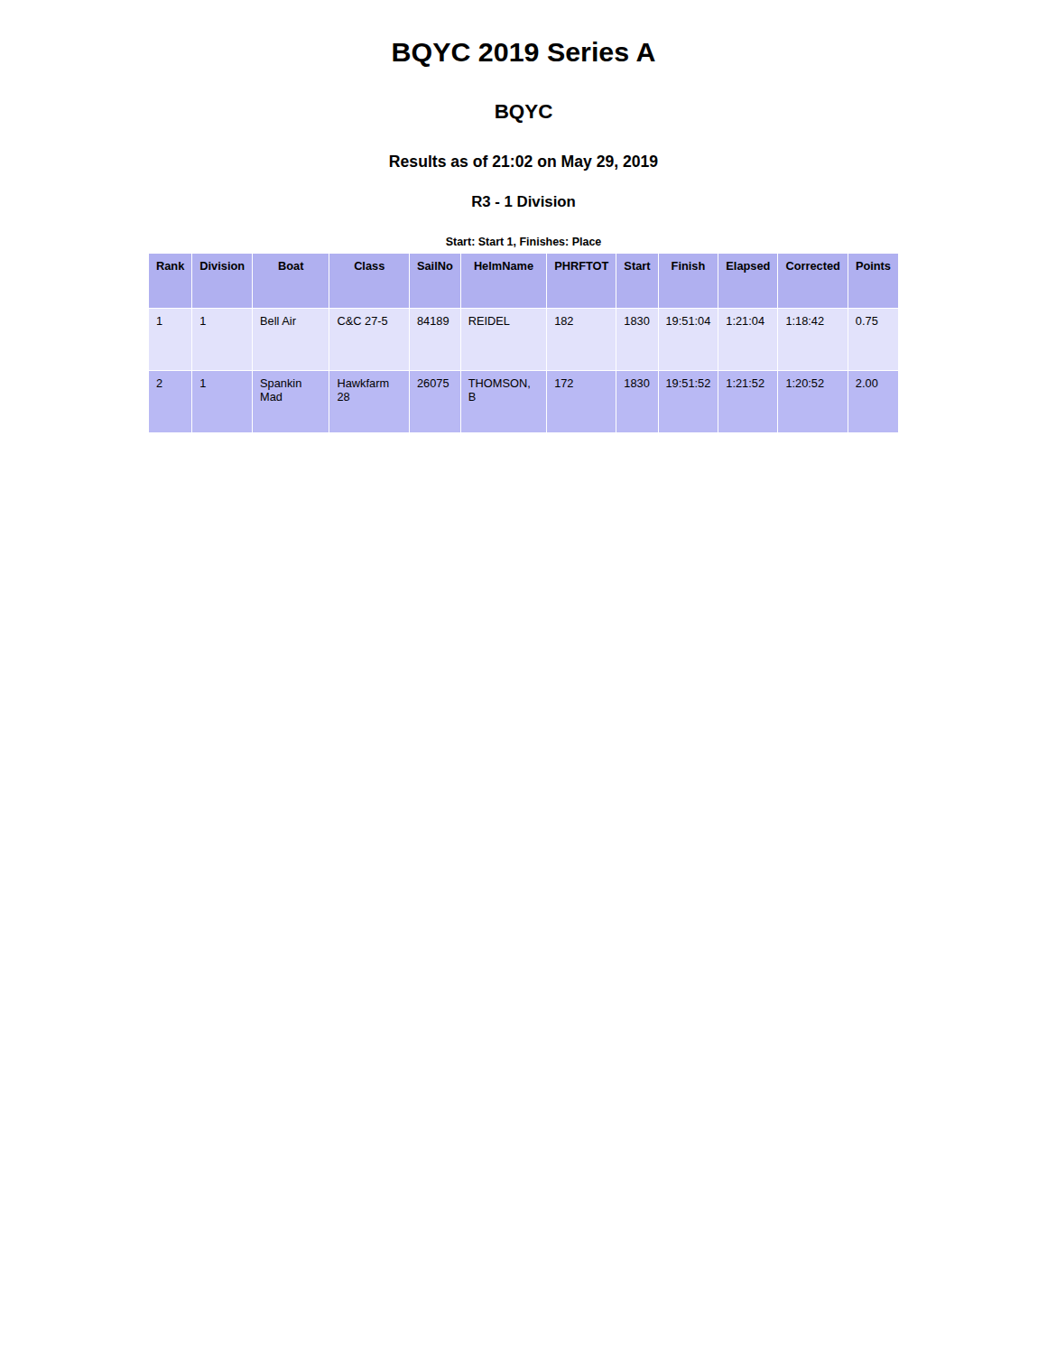BQYC 2019 Series A
BQYC
Results as of 21:02 on May 29, 2019
R3 - 1 Division
Start: Start 1, Finishes: Place
| Rank | Division | Boat | Class | SailNo | HelmName | PHRFTOT | Start | Finish | Elapsed | Corrected | Points |
| --- | --- | --- | --- | --- | --- | --- | --- | --- | --- | --- | --- |
| 1 | 1 | Bell Air | C&C 27-5 | 84189 | REIDEL | 182 | 1830 | 19:51:04 | 1:21:04 | 1:18:42 | 0.75 |
| 2 | 1 | Spankin Mad | Hawkfarm 28 | 26075 | THOMSON, B | 172 | 1830 | 19:51:52 | 1:21:52 | 1:20:52 | 2.00 |